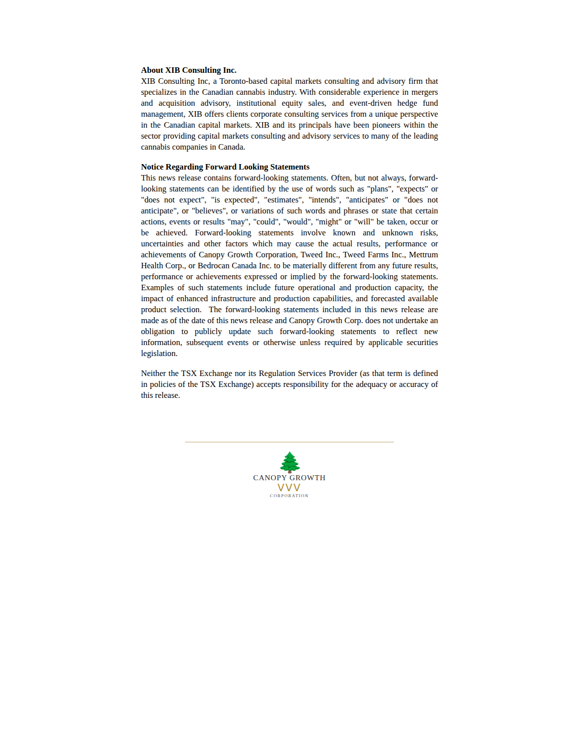About XIB Consulting Inc.
XIB Consulting Inc, a Toronto-based capital markets consulting and advisory firm that specializes in the Canadian cannabis industry. With considerable experience in mergers and acquisition advisory, institutional equity sales, and event-driven hedge fund management, XIB offers clients corporate consulting services from a unique perspective in the Canadian capital markets. XIB and its principals have been pioneers within the sector providing capital markets consulting and advisory services to many of the leading cannabis companies in Canada.
Notice Regarding Forward Looking Statements
This news release contains forward-looking statements. Often, but not always, forward-looking statements can be identified by the use of words such as "plans", "expects" or "does not expect", "is expected", "estimates", "intends", "anticipates" or "does not anticipate", or "believes", or variations of such words and phrases or state that certain actions, events or results "may", "could", "would", "might" or "will" be taken, occur or be achieved. Forward-looking statements involve known and unknown risks, uncertainties and other factors which may cause the actual results, performance or achievements of Canopy Growth Corporation, Tweed Inc., Tweed Farms Inc., Mettrum Health Corp., or Bedrocan Canada Inc. to be materially different from any future results, performance or achievements expressed or implied by the forward-looking statements. Examples of such statements include future operational and production capacity, the impact of enhanced infrastructure and production capabilities, and forecasted available product selection. The forward-looking statements included in this news release are made as of the date of this news release and Canopy Growth Corp. does not undertake an obligation to publicly update such forward-looking statements to reflect new information, subsequent events or otherwise unless required by applicable securities legislation.
Neither the TSX Exchange nor its Regulation Services Provider (as that term is defined in policies of the TSX Exchange) accepts responsibility for the adequacy or accuracy of this release.
🌲 CANOPY GROWTH ⅤⅤⅤ CORPORATION